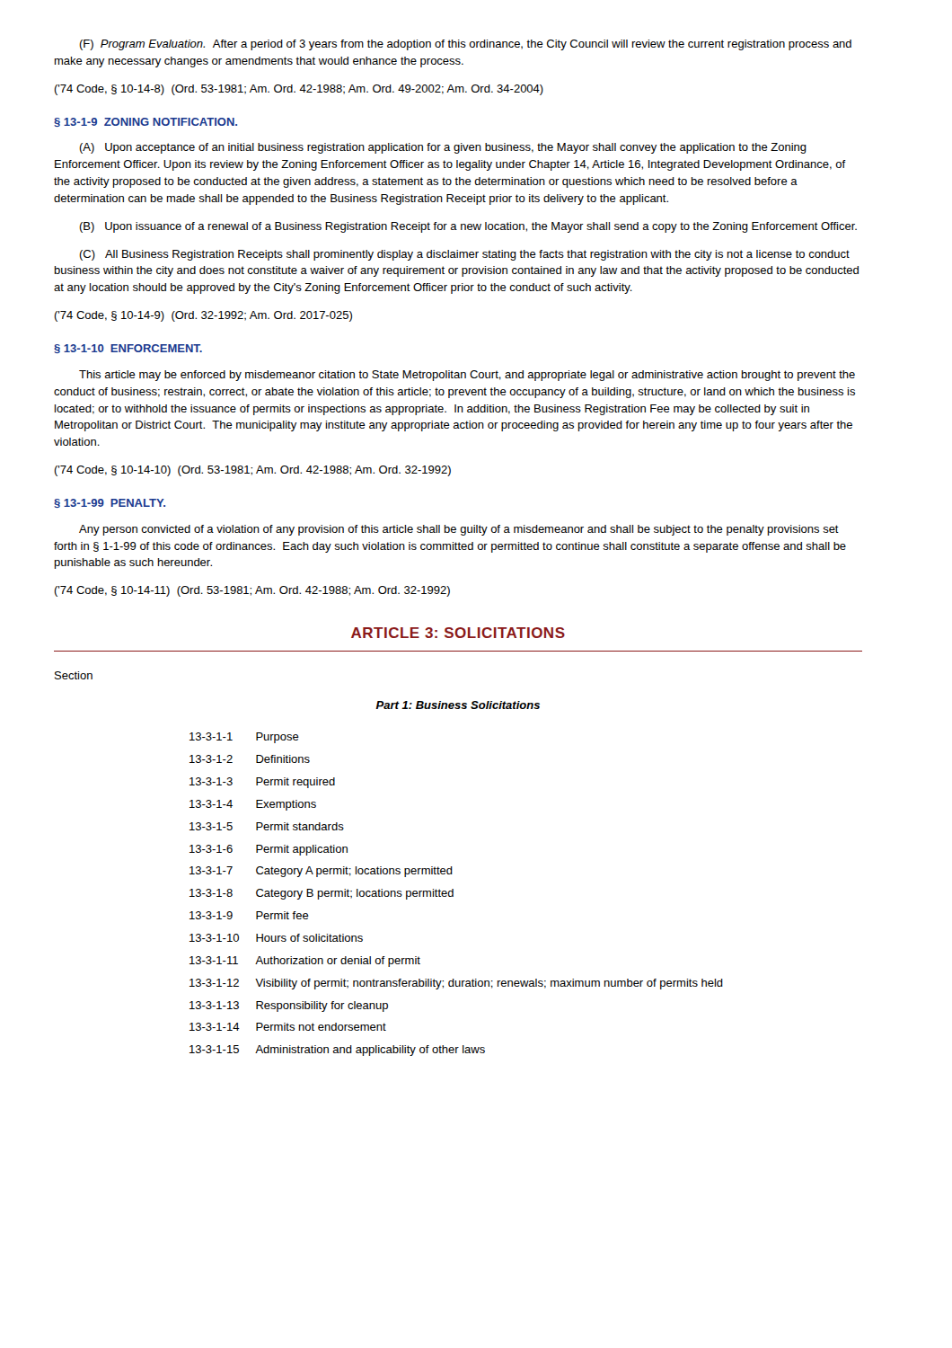(F) Program Evaluation. After a period of 3 years from the adoption of this ordinance, the City Council will review the current registration process and make any necessary changes or amendments that would enhance the process.
('74 Code, § 10-14-8) (Ord. 53-1981; Am. Ord. 42-1988; Am. Ord. 49-2002; Am. Ord. 34-2004)
§ 13-1-9 ZONING NOTIFICATION.
(A) Upon acceptance of an initial business registration application for a given business, the Mayor shall convey the application to the Zoning Enforcement Officer. Upon its review by the Zoning Enforcement Officer as to legality under Chapter 14, Article 16, Integrated Development Ordinance, of the activity proposed to be conducted at the given address, a statement as to the determination or questions which need to be resolved before a determination can be made shall be appended to the Business Registration Receipt prior to its delivery to the applicant.
(B) Upon issuance of a renewal of a Business Registration Receipt for a new location, the Mayor shall send a copy to the Zoning Enforcement Officer.
(C) All Business Registration Receipts shall prominently display a disclaimer stating the facts that registration with the city is not a license to conduct business within the city and does not constitute a waiver of any requirement or provision contained in any law and that the activity proposed to be conducted at any location should be approved by the City's Zoning Enforcement Officer prior to the conduct of such activity.
('74 Code, § 10-14-9) (Ord. 32-1992; Am. Ord. 2017-025)
§ 13-1-10 ENFORCEMENT.
This article may be enforced by misdemeanor citation to State Metropolitan Court, and appropriate legal or administrative action brought to prevent the conduct of business; restrain, correct, or abate the violation of this article; to prevent the occupancy of a building, structure, or land on which the business is located; or to withhold the issuance of permits or inspections as appropriate. In addition, the Business Registration Fee may be collected by suit in Metropolitan or District Court. The municipality may institute any appropriate action or proceeding as provided for herein any time up to four years after the violation.
('74 Code, § 10-14-10) (Ord. 53-1981; Am. Ord. 42-1988; Am. Ord. 32-1992)
§ 13-1-99 PENALTY.
Any person convicted of a violation of any provision of this article shall be guilty of a misdemeanor and shall be subject to the penalty provisions set forth in § 1-1-99 of this code of ordinances. Each day such violation is committed or permitted to continue shall constitute a separate offense and shall be punishable as such hereunder.
('74 Code, § 10-14-11) (Ord. 53-1981; Am. Ord. 42-1988; Am. Ord. 32-1992)
ARTICLE 3: SOLICITATIONS
Section
Part 1: Business Solicitations
| 13-3-1-1 | Purpose |
| 13-3-1-2 | Definitions |
| 13-3-1-3 | Permit required |
| 13-3-1-4 | Exemptions |
| 13-3-1-5 | Permit standards |
| 13-3-1-6 | Permit application |
| 13-3-1-7 | Category A permit; locations permitted |
| 13-3-1-8 | Category B permit; locations permitted |
| 13-3-1-9 | Permit fee |
| 13-3-1-10 | Hours of solicitations |
| 13-3-1-11 | Authorization or denial of permit |
| 13-3-1-12 | Visibility of permit; nontransferability; duration; renewals; maximum number of permits held |
| 13-3-1-13 | Responsibility for cleanup |
| 13-3-1-14 | Permits not endorsement |
| 13-3-1-15 | Administration and applicability of other laws |